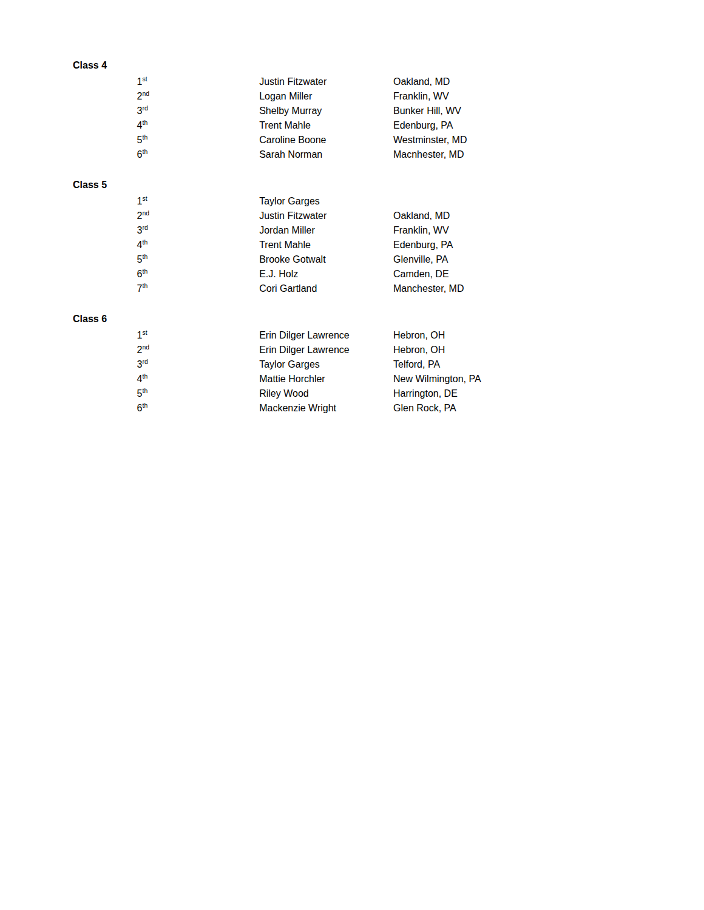Class 4
| 1 st | Justin Fitzwater | Oakland, MD |
| 2 nd | Logan Miller | Franklin, WV |
| 3 rd | Shelby Murray | Bunker Hill, WV |
| 4 th | Trent Mahle | Edenburg, PA |
| 5 th | Caroline Boone | Westminster, MD |
| 6 th | Sarah Norman | Macnhester, MD |
Class 5
| 1 st | Taylor Garges | |
| 2 nd | Justin Fitzwater | Oakland, MD |
| 3 rd | Jordan Miller | Franklin, WV |
| 4 th | Trent Mahle | Edenburg, PA |
| 5 th | Brooke Gotwalt | Glenville, PA |
| 6 th | E.J. Holz | Camden, DE |
| 7 th | Cori Gartland | Manchester, MD |
Class 6
| 1 st | Erin Dilger Lawrence | Hebron, OH |
| 2 nd | Erin Dilger Lawrence | Hebron, OH |
| 3 rd | Taylor Garges | Telford, PA |
| 4 th | Mattie Horchler | New Wilmington, PA |
| 5 th | Riley Wood | Harrington, DE |
| 6 th | Mackenzie Wright | Glen Rock, PA |